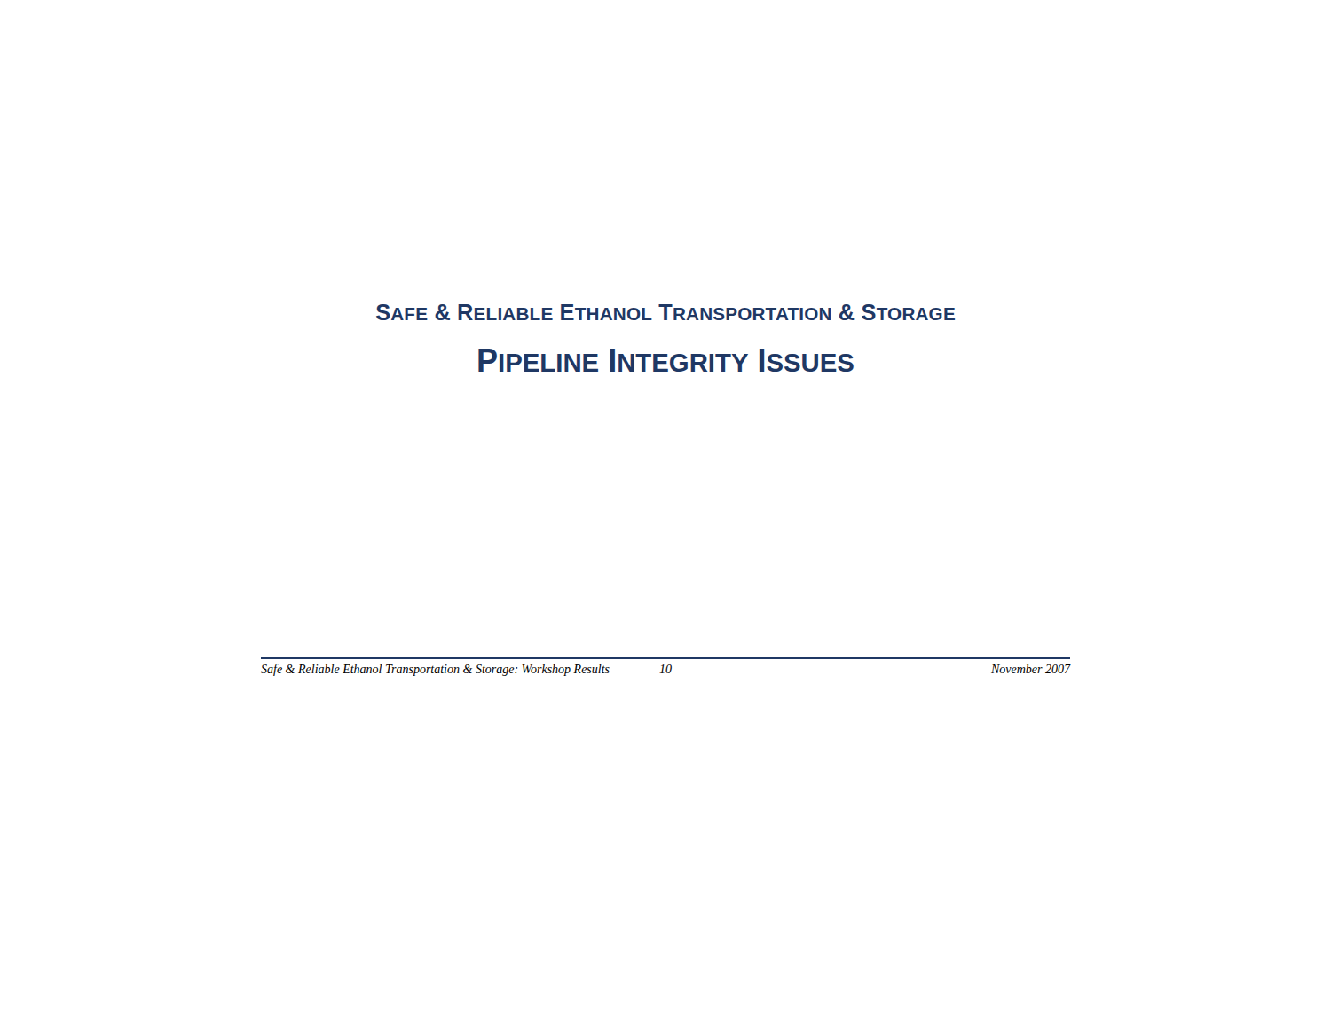SAFE & RELIABLE ETHANOL TRANSPORTATION & STORAGE
PIPELINE INTEGRITY ISSUES
Safe & Reliable Ethanol Transportation & Storage: Workshop Results 10 November 2007